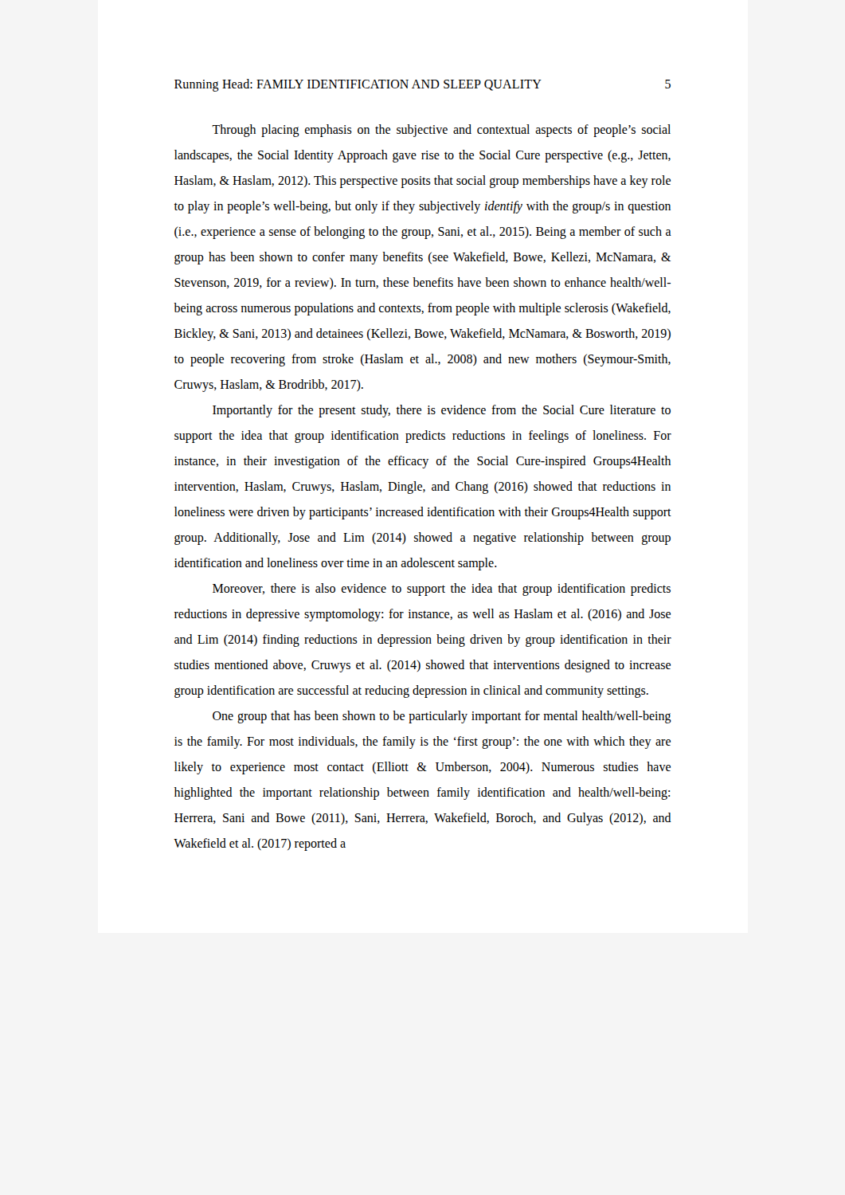Running Head: FAMILY IDENTIFICATION AND SLEEP QUALITY 5
Through placing emphasis on the subjective and contextual aspects of people’s social landscapes, the Social Identity Approach gave rise to the Social Cure perspective (e.g., Jetten, Haslam, & Haslam, 2012). This perspective posits that social group memberships have a key role to play in people’s well-being, but only if they subjectively identify with the group/s in question (i.e., experience a sense of belonging to the group, Sani, et al., 2015). Being a member of such a group has been shown to confer many benefits (see Wakefield, Bowe, Kellezi, McNamara, & Stevenson, 2019, for a review). In turn, these benefits have been shown to enhance health/well-being across numerous populations and contexts, from people with multiple sclerosis (Wakefield, Bickley, & Sani, 2013) and detainees (Kellezi, Bowe, Wakefield, McNamara, & Bosworth, 2019) to people recovering from stroke (Haslam et al., 2008) and new mothers (Seymour-Smith, Cruwys, Haslam, & Brodribb, 2017).
Importantly for the present study, there is evidence from the Social Cure literature to support the idea that group identification predicts reductions in feelings of loneliness. For instance, in their investigation of the efficacy of the Social Cure-inspired Groups4Health intervention, Haslam, Cruwys, Haslam, Dingle, and Chang (2016) showed that reductions in loneliness were driven by participants’ increased identification with their Groups4Health support group. Additionally, Jose and Lim (2014) showed a negative relationship between group identification and loneliness over time in an adolescent sample.
Moreover, there is also evidence to support the idea that group identification predicts reductions in depressive symptomology: for instance, as well as Haslam et al. (2016) and Jose and Lim (2014) finding reductions in depression being driven by group identification in their studies mentioned above, Cruwys et al. (2014) showed that interventions designed to increase group identification are successful at reducing depression in clinical and community settings.
One group that has been shown to be particularly important for mental health/well-being is the family. For most individuals, the family is the ‘first group’: the one with which they are likely to experience most contact (Elliott & Umberson, 2004). Numerous studies have highlighted the important relationship between family identification and health/well-being: Herrera, Sani and Bowe (2011), Sani, Herrera, Wakefield, Boroch, and Gulyas (2012), and Wakefield et al. (2017) reported a